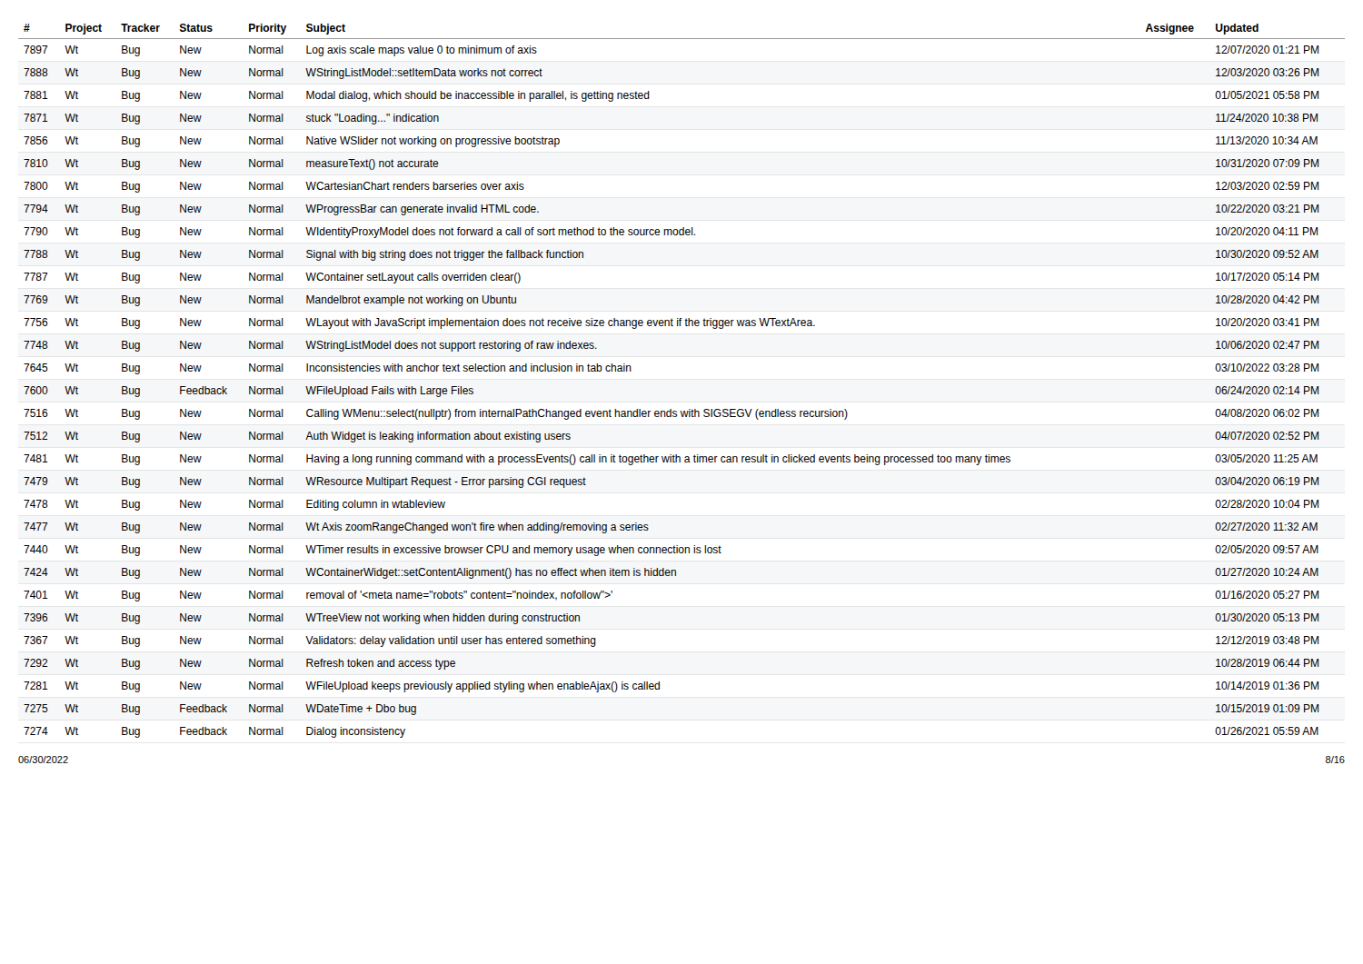| # | Project | Tracker | Status | Priority | Subject | Assignee | Updated |
| --- | --- | --- | --- | --- | --- | --- | --- |
| 7897 | Wt | Bug | New | Normal | Log axis scale maps value 0 to minimum of axis | | 12/07/2020 01:21 PM |
| 7888 | Wt | Bug | New | Normal | WStringListModel::setItemData works not correct | | 12/03/2020 03:26 PM |
| 7881 | Wt | Bug | New | Normal | Modal dialog, which should be inaccessible in parallel, is getting nested | | 01/05/2021 05:58 PM |
| 7871 | Wt | Bug | New | Normal | stuck "Loading..." indication | | 11/24/2020 10:38 PM |
| 7856 | Wt | Bug | New | Normal | Native WSlider not working on progressive bootstrap | | 11/13/2020 10:34 AM |
| 7810 | Wt | Bug | New | Normal | measureText() not accurate | | 10/31/2020 07:09 PM |
| 7800 | Wt | Bug | New | Normal | WCartesianChart renders barseries over axis | | 12/03/2020 02:59 PM |
| 7794 | Wt | Bug | New | Normal | WProgressBar can generate invalid HTML code. | | 10/22/2020 03:21 PM |
| 7790 | Wt | Bug | New | Normal | WIdentityProxyModel does not forward a call of sort method to the source model. | | 10/20/2020 04:11 PM |
| 7788 | Wt | Bug | New | Normal | Signal with big string does not trigger the fallback function | | 10/30/2020 09:52 AM |
| 7787 | Wt | Bug | New | Normal | WContainer setLayout calls overriden clear() | | 10/17/2020 05:14 PM |
| 7769 | Wt | Bug | New | Normal | Mandelbrot example not working on Ubuntu | | 10/28/2020 04:42 PM |
| 7756 | Wt | Bug | New | Normal | WLayout with JavaScript implementaion does not receive size change event if the trigger was WTextArea. | | 10/20/2020 03:41 PM |
| 7748 | Wt | Bug | New | Normal | WStringListModel does not support restoring of raw indexes. | | 10/06/2020 02:47 PM |
| 7645 | Wt | Bug | New | Normal | Inconsistencies with anchor text selection and inclusion in tab chain | | 03/10/2022 03:28 PM |
| 7600 | Wt | Bug | Feedback | Normal | WFileUpload Fails with Large Files | | 06/24/2020 02:14 PM |
| 7516 | Wt | Bug | New | Normal | Calling WMenu::select(nullptr) from internalPathChanged event handler ends with SIGSEGV (endless recursion) | | 04/08/2020 06:02 PM |
| 7512 | Wt | Bug | New | Normal | Auth Widget is leaking information about existing users | | 04/07/2020 02:52 PM |
| 7481 | Wt | Bug | New | Normal | Having a long running command with a processEvents() call in it together with a timer can result in clicked events being processed too many times | | 03/05/2020 11:25 AM |
| 7479 | Wt | Bug | New | Normal | WResource Multipart Request - Error parsing CGI request | | 03/04/2020 06:19 PM |
| 7478 | Wt | Bug | New | Normal | Editing column in wtableview | | 02/28/2020 10:04 PM |
| 7477 | Wt | Bug | New | Normal | Wt Axis zoomRangeChanged won't fire when adding/removing a series | | 02/27/2020 11:32 AM |
| 7440 | Wt | Bug | New | Normal | WTimer results in excessive browser CPU and memory usage when connection is lost | | 02/05/2020 09:57 AM |
| 7424 | Wt | Bug | New | Normal | WContainerWidget::setContentAlignment() has no effect when item is hidden | | 01/27/2020 10:24 AM |
| 7401 | Wt | Bug | New | Normal | removal of '<meta name="robots" content="noindex, nofollow">' | | 01/16/2020 05:27 PM |
| 7396 | Wt | Bug | New | Normal | WTreeView not working when hidden during construction | | 01/30/2020 05:13 PM |
| 7367 | Wt | Bug | New | Normal | Validators: delay validation until user has entered something | | 12/12/2019 03:48 PM |
| 7292 | Wt | Bug | New | Normal | Refresh token and access type | | 10/28/2019 06:44 PM |
| 7281 | Wt | Bug | New | Normal | WFileUpload keeps previously applied styling when enableAjax() is called | | 10/14/2019 01:36 PM |
| 7275 | Wt | Bug | Feedback | Normal | WDateTime + Dbo bug | | 10/15/2019 01:09 PM |
| 7274 | Wt | Bug | Feedback | Normal | Dialog inconsistency | | 01/26/2021 05:59 AM |
06/30/2022 8/16